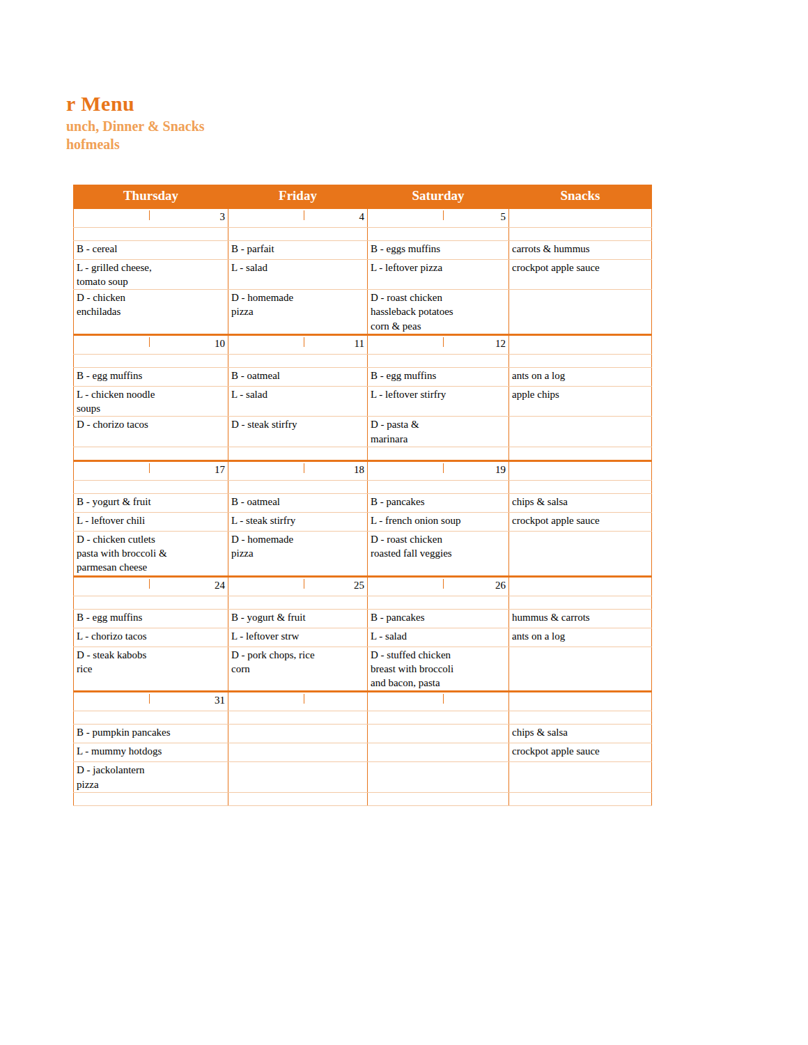r Menu
unch, Dinner & Snacks
hofmeals
| Thursday | Friday | Saturday | Snacks |
| --- | --- | --- | --- |
| 3 | 4 | 5 | |
| B - cereal | B - parfait | B - eggs muffins | carrots & hummus |
| L - grilled cheese, tomato soup | L - salad | L - leftover pizza | crockpot apple sauce |
| D - chicken enchiladas | D - homemade pizza | D - roast chicken hassleback potatoes corn & peas | |
| 10 | 11 | 12 | |
| B - egg muffins | B - oatmeal | B - egg muffins | ants on a log |
| L - chicken noodle soups | L - salad | L - leftover stirfry | apple chips |
| D - chorizo tacos | D - steak stirfry | D - pasta & marinara | |
| 17 | 18 | 19 | |
| B - yogurt & fruit | B - oatmeal | B - pancakes | chips & salsa |
| L - leftover chili | L - steak stirfry | L - french onion soup | crockpot apple sauce |
| D - chicken cutlets pasta with broccoli & parmesan cheese | D - homemade pizza | D - roast chicken roasted fall veggies | |
| 24 | 25 | 26 | |
| B - egg muffins | B - yogurt & fruit | B - pancakes | hummus & carrots |
| L - chorizo tacos | L - leftover strw | L - salad | ants on a log |
| D - steak kabobs rice | D - pork chops, rice corn | D - stuffed chicken breast with broccoli and bacon, pasta | |
| 31 | | | |
| B - pumpkin pancakes | | | chips & salsa |
| L - mummy hotdogs | | | crockpot apple sauce |
| D - jackolantern pizza | | | |